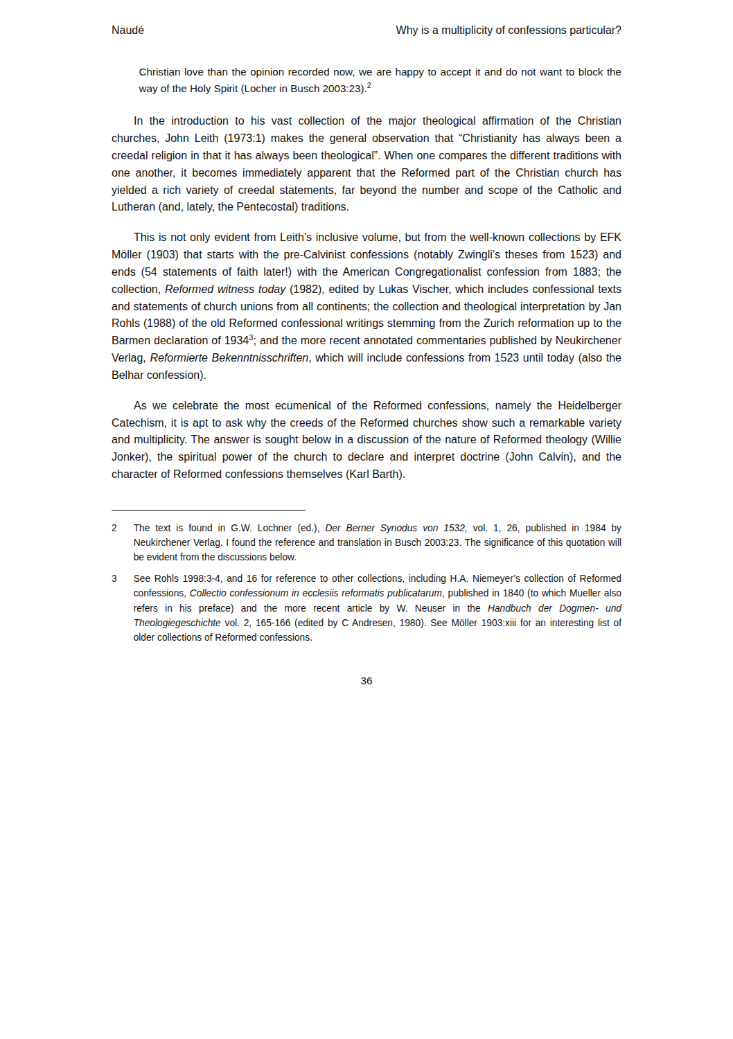Naudé Why is a multiplicity of confessions particular?
Christian love than the opinion recorded now, we are happy to accept it and do not want to block the way of the Holy Spirit (Locher in Busch 2003:23).2
In the introduction to his vast collection of the major theological affirmation of the Christian churches, John Leith (1973:1) makes the general observation that “Christianity has always been a creedal religion in that it has always been theological”. When one compares the different traditions with one another, it becomes immediately apparent that the Reformed part of the Christian church has yielded a rich variety of creedal statements, far beyond the number and scope of the Catholic and Lutheran (and, lately, the Pentecostal) traditions.
This is not only evident from Leith’s inclusive volume, but from the well-known collections by EFK Möller (1903) that starts with the pre-Calvinist confessions (notably Zwingli’s theses from 1523) and ends (54 statements of faith later!) with the American Congregationalist confession from 1883; the collection, Reformed witness today (1982), edited by Lukas Vischer, which includes confessional texts and statements of church unions from all continents; the collection and theological interpretation by Jan Rohls (1988) of the old Reformed confessional writings stemming from the Zurich reformation up to the Barmen declaration of 19343; and the more recent annotated commentaries published by Neukirchener Verlag, Reformierte Bekenntnisschriften, which will include confessions from 1523 until today (also the Belhar confession).
As we celebrate the most ecumenical of the Reformed confessions, namely the Heidelberger Catechism, it is apt to ask why the creeds of the Reformed churches show such a remarkable variety and multiplicity. The answer is sought below in a discussion of the nature of Reformed theology (Willie Jonker), the spiritual power of the church to declare and interpret doctrine (John Calvin), and the character of Reformed confessions themselves (Karl Barth).
2 The text is found in G.W. Lochner (ed.), Der Berner Synodus von 1532, vol. 1, 26, published in 1984 by Neukirchener Verlag. I found the reference and translation in Busch 2003:23. The significance of this quotation will be evident from the discussions below.
3 See Rohls 1998:3-4, and 16 for reference to other collections, including H.A. Niemeyer’s collection of Reformed confessions, Collectio confessionum in ecclesiis reformatis publicatarum, published in 1840 (to which Mueller also refers in his preface) and the more recent article by W. Neuser in the Handbuch der Dogmen- und Theologiegeschichte vol. 2, 165-166 (edited by C Andresen, 1980). See Möller 1903:xiii for an interesting list of older collections of Reformed confessions.
36